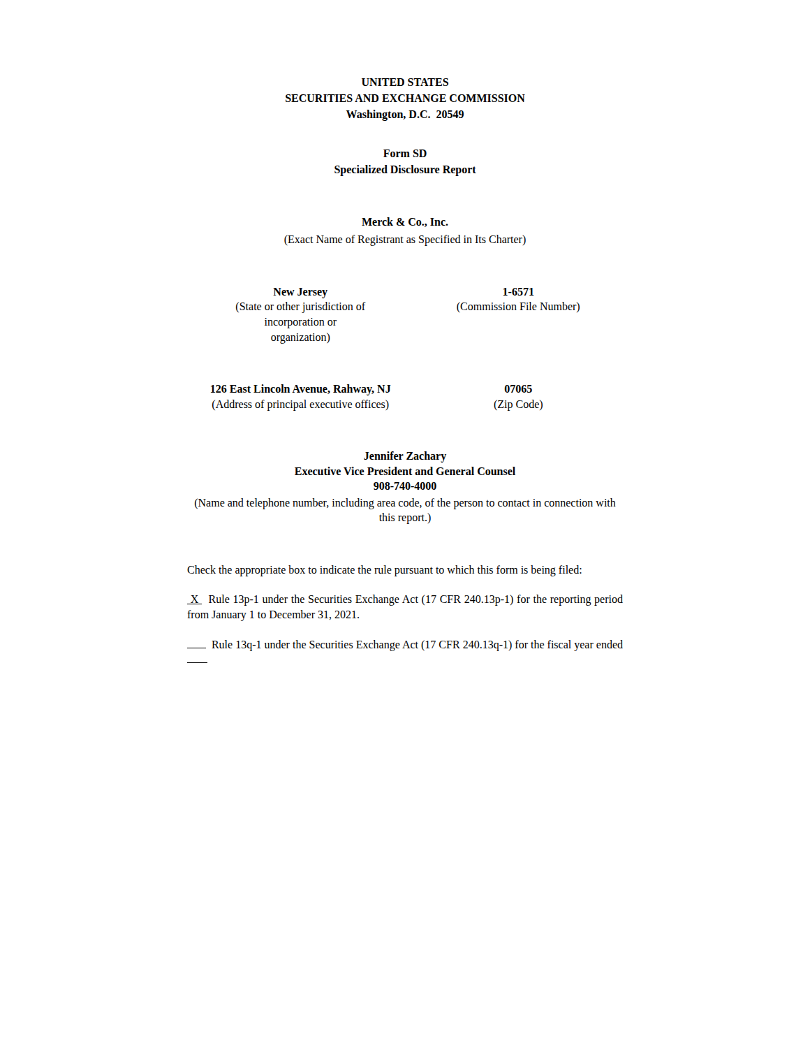UNITED STATES
SECURITIES AND EXCHANGE COMMISSION
Washington, D.C. 20549
Form SD
Specialized Disclosure Report
Merck & Co., Inc.
(Exact Name of Registrant as Specified in Its Charter)
| New Jersey (State or other jurisdiction of incorporation or organization) | 1-6571 (Commission File Number) |
| 126 East Lincoln Avenue, Rahway, NJ (Address of principal executive offices) | 07065 (Zip Code) |
Jennifer Zachary Executive Vice President and General Counsel 908-740-4000
(Name and telephone number, including area code, of the person to contact in connection with this report.)
Check the appropriate box to indicate the rule pursuant to which this form is being filed:
X Rule 13p-1 under the Securities Exchange Act (17 CFR 240.13p-1) for the reporting period from January 1 to December 31, 2021.
Rule 13q-1 under the Securities Exchange Act (17 CFR 240.13q-1) for the fiscal year ended